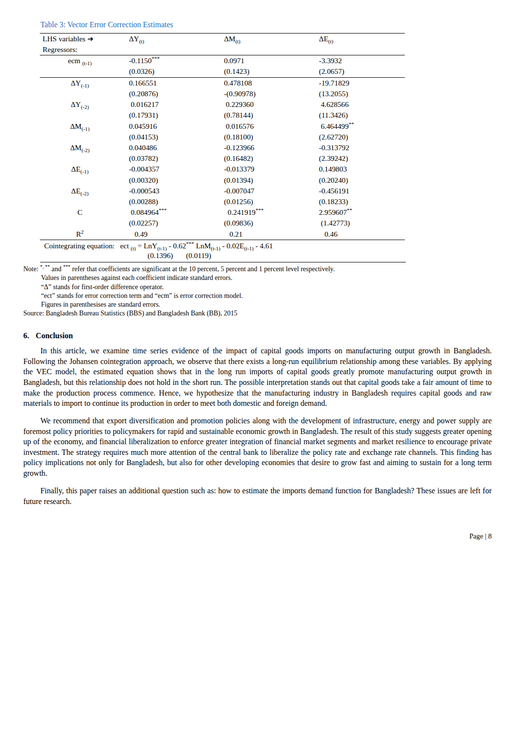Table 3: Vector Error Correction Estimates
| LHS variables ➔ | ΔY (t) | ΔM (t) | ΔE (t) |
| Regressors: | | | |
| ecm (t-1) | -0.1150 *** | 0.0971 | -3.3932 |
| | (0.0326) | (0.1423) | (2.0657) |
| ΔY (-1) | 0.166551 | 0.478108 | -19.71829 |
| | (0.20876) | -(0.90978) | (13.2055) |
| ΔY (-2) | 0.016217 | 0.229360 | 4.628566 |
| | (0.17931) | (0.78144) | (11.3426) |
| ΔM (-1) | 0.045916 | 0.016576 | 6.464499 ** |
| | (0.04153) | (0.18100) | (2.62720) |
| ΔM (-2) | 0.040486 | -0.123966 | -0.313792 |
| | (0.03782) | (0.16482) | (2.39242) |
| ΔE (-1) | -0.004357 | -0.013379 | 0.149803 |
| | (0.00320) | (0.01394) | (0.20240) |
| ΔE (-2) | -0.000543 | -0.007047 | -0.456191 |
| | (0.00288) | (0.01256) | (0.18233) |
| C | 0.084964 *** | 0.241919 *** | 2.959607 ** |
| | (0.02257) | (0.09836) | (1.42773) |
| R 2 | 0.49 | 0.21 | 0.46 |
Cointegrating equation: ect (t) = LnY(t-1) - 0.62*** LnM(t-1) - 0.02E(t-1) - 4.61
(0.1396) (0.0119)
Note: *, ** and *** refer that coefficients are significant at the 10 percent, 5 percent and 1 percent level respectively. Values in parentheses against each coefficient indicate standard errors. “Δ” stands for first-order difference operator. “ect” stands for error correction term and “ecm” is error correction model. Figures in parenthesises are standard errors. Source: Bangladesh Bureau Statistics (BBS) and Bangladesh Bank (BB), 2015
6. Conclusion
In this article, we examine time series evidence of the impact of capital goods imports on manufacturing output growth in Bangladesh. Following the Johansen cointegration approach, we observe that there exists a long-run equilibrium relationship among these variables. By applying the VEC model, the estimated equation shows that in the long run imports of capital goods greatly promote manufacturing output growth in Bangladesh, but this relationship does not hold in the short run. The possible interpretation stands out that capital goods take a fair amount of time to make the production process commence. Hence, we hypothesize that the manufacturing industry in Bangladesh requires capital goods and raw materials to import to continue its production in order to meet both domestic and foreign demand.
We recommend that export diversification and promotion policies along with the development of infrastructure, energy and power supply are foremost policy priorities to policymakers for rapid and sustainable economic growth in Bangladesh. The result of this study suggests greater opening up of the economy, and financial liberalization to enforce greater integration of financial market segments and market resilience to encourage private investment. The strategy requires much more attention of the central bank to liberalize the policy rate and exchange rate channels. This finding has policy implications not only for Bangladesh, but also for other developing economies that desire to grow fast and aiming to sustain for a long term growth.
Finally, this paper raises an additional question such as: how to estimate the imports demand function for Bangladesh? These issues are left for future research.
Page | 8